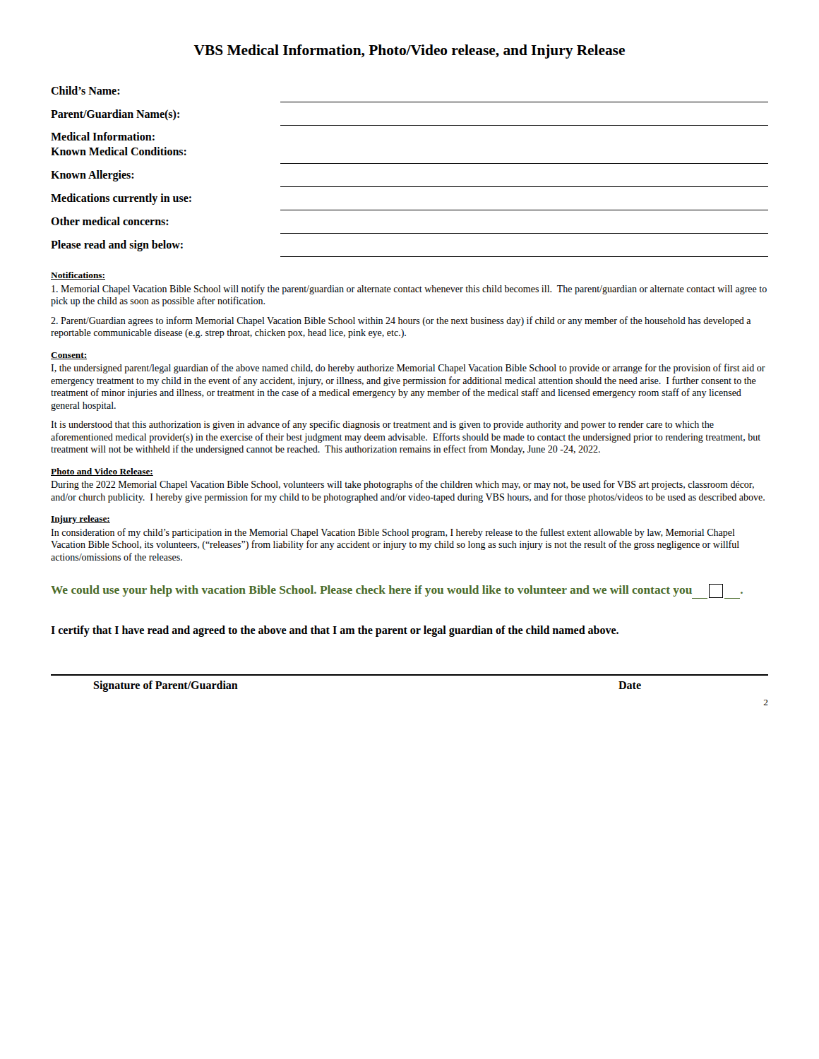VBS Medical Information, Photo/Video release, and Injury Release
| Child’s Name: | |
| Parent/Guardian Name(s): | |
| Medical Information: Known Medical Conditions: | |
| Known Allergies: | |
| Medications currently in use: | |
| Other medical concerns: | |
| Please read and sign below: | |
Notifications:
1. Memorial Chapel Vacation Bible School will notify the parent/guardian or alternate contact whenever this child becomes ill. The parent/guardian or alternate contact will agree to pick up the child as soon as possible after notification.
2. Parent/Guardian agrees to inform Memorial Chapel Vacation Bible School within 24 hours (or the next business day) if child or any member of the household has developed a reportable communicable disease (e.g. strep throat, chicken pox, head lice, pink eye, etc.).
Consent:
I, the undersigned parent/legal guardian of the above named child, do hereby authorize Memorial Chapel Vacation Bible School to provide or arrange for the provision of first aid or emergency treatment to my child in the event of any accident, injury, or illness, and give permission for additional medical attention should the need arise. I further consent to the treatment of minor injuries and illness, or treatment in the case of a medical emergency by any member of the medical staff and licensed emergency room staff of any licensed general hospital.
It is understood that this authorization is given in advance of any specific diagnosis or treatment and is given to provide authority and power to render care to which the aforementioned medical provider(s) in the exercise of their best judgment may deem advisable. Efforts should be made to contact the undersigned prior to rendering treatment, but treatment will not be withheld if the undersigned cannot be reached. This authorization remains in effect from Monday, June 20 -24, 2022.
Photo and Video Release:
During the 2022 Memorial Chapel Vacation Bible School, volunteers will take photographs of the children which may, or may not, be used for VBS art projects, classroom décor, and/or church publicity. I hereby give permission for my child to be photographed and/or video-taped during VBS hours, and for those photos/videos to be used as described above.
Injury release:
In consideration of my child’s participation in the Memorial Chapel Vacation Bible School program, I hereby release to the fullest extent allowable by law, Memorial Chapel Vacation Bible School, its volunteers, (“releases”) from liability for any accident or injury to my child so long as such injury is not the result of the gross negligence or willful actions/omissions of the releases.
We could use your help with vacation Bible School. Please check here if you would like to volunteer and we will contact you .
I certify that I have read and agreed to the above and that I am the parent or legal guardian of the child named above.
Signature of Parent/Guardian Date
2